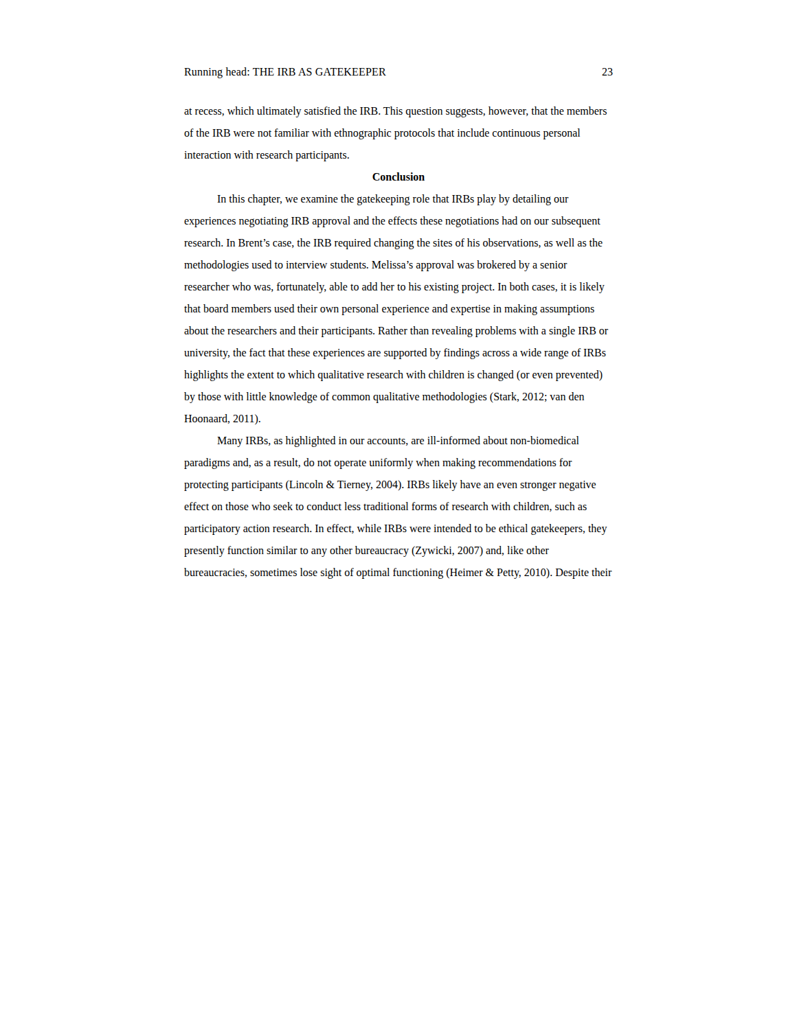Running head: THE IRB AS GATEKEEPER 23
at recess, which ultimately satisfied the IRB. This question suggests, however, that the members of the IRB were not familiar with ethnographic protocols that include continuous personal interaction with research participants.
Conclusion
In this chapter, we examine the gatekeeping role that IRBs play by detailing our experiences negotiating IRB approval and the effects these negotiations had on our subsequent research. In Brent’s case, the IRB required changing the sites of his observations, as well as the methodologies used to interview students. Melissa’s approval was brokered by a senior researcher who was, fortunately, able to add her to his existing project. In both cases, it is likely that board members used their own personal experience and expertise in making assumptions about the researchers and their participants. Rather than revealing problems with a single IRB or university, the fact that these experiences are supported by findings across a wide range of IRBs highlights the extent to which qualitative research with children is changed (or even prevented) by those with little knowledge of common qualitative methodologies (Stark, 2012; van den Hoonaard, 2011).
Many IRBs, as highlighted in our accounts, are ill-informed about non-biomedical paradigms and, as a result, do not operate uniformly when making recommendations for protecting participants (Lincoln & Tierney, 2004). IRBs likely have an even stronger negative effect on those who seek to conduct less traditional forms of research with children, such as participatory action research. In effect, while IRBs were intended to be ethical gatekeepers, they presently function similar to any other bureaucracy (Zywicki, 2007) and, like other bureaucracies, sometimes lose sight of optimal functioning (Heimer & Petty, 2010). Despite their